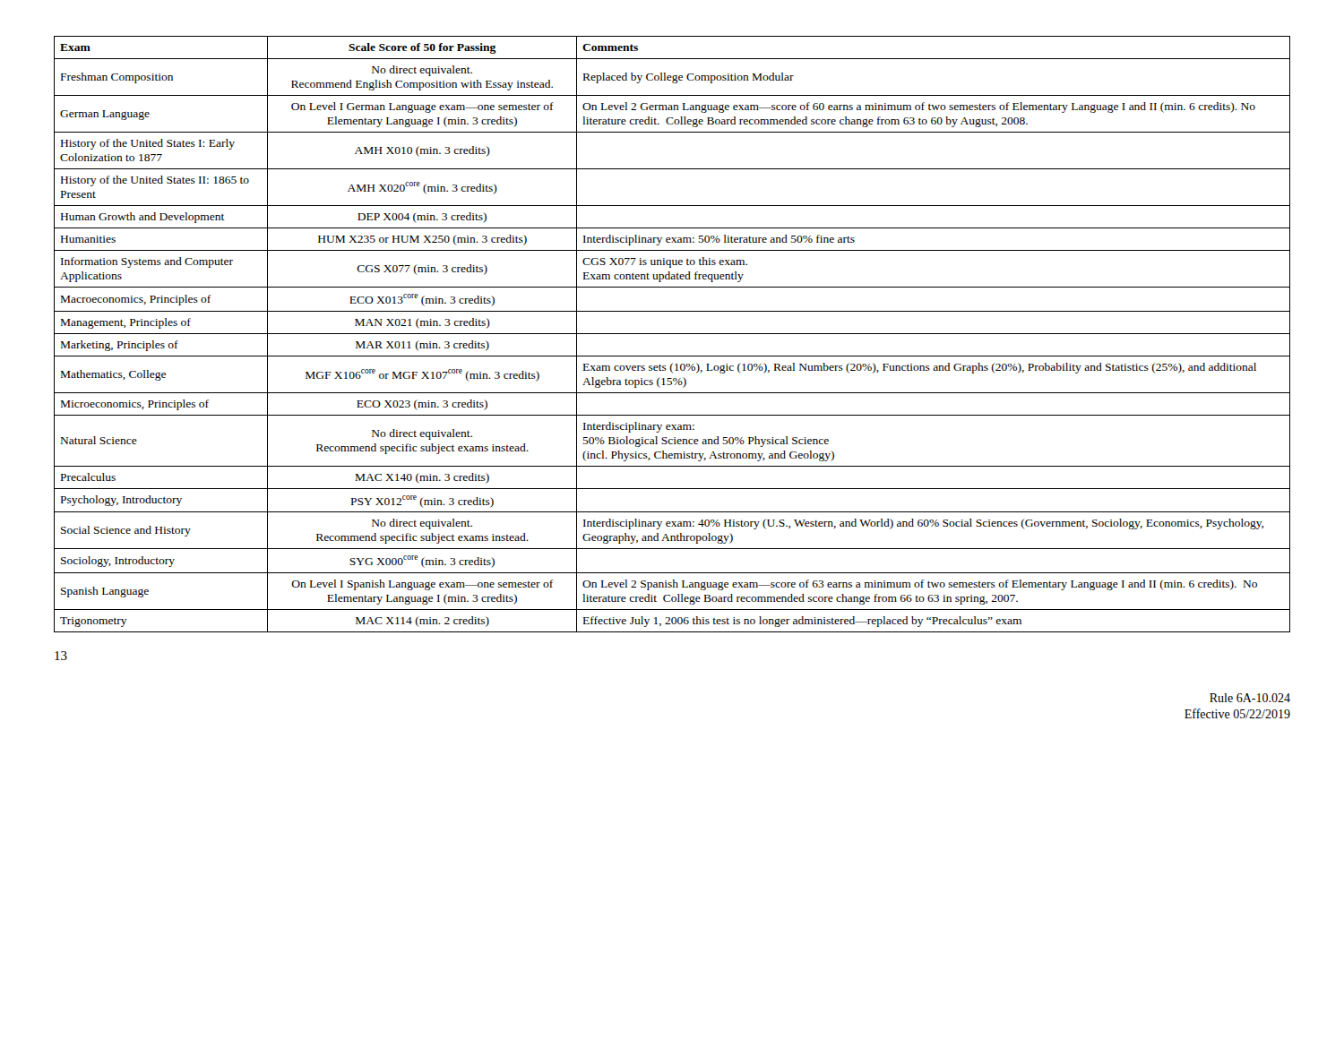| Exam | Scale Score of 50 for Passing | Comments |
| --- | --- | --- |
| Freshman Composition | No direct equivalent. Recommend English Composition with Essay instead. | Replaced by College Composition Modular |
| German Language | On Level I German Language exam—one semester of Elementary Language I (min. 3 credits) | On Level 2 German Language exam—score of 60 earns a minimum of two semesters of Elementary Language I and II (min. 6 credits). No literature credit. College Board recommended score change from 63 to 60 by August, 2008. |
| History of the United States I: Early Colonization to 1877 | AMH X010 (min. 3 credits) | |
| History of the United States II: 1865 to Present | AMH X020 core (min. 3 credits) | |
| Human Growth and Development | DEP X004 (min. 3 credits) | |
| Humanities | HUM X235 or HUM X250 (min. 3 credits) | Interdisciplinary exam: 50% literature and 50% fine arts |
| Information Systems and Computer Applications | CGS X077 (min. 3 credits) | CGS X077 is unique to this exam. Exam content updated frequently |
| Macroeconomics, Principles of | ECO X013 core (min. 3 credits) | |
| Management, Principles of | MAN X021 (min. 3 credits) | |
| Marketing, Principles of | MAR X011 (min. 3 credits) | |
| Mathematics, College | MGF X106 core or MGF X107 core (min. 3 credits) | Exam covers sets (10%), Logic (10%), Real Numbers (20%), Functions and Graphs (20%), Probability and Statistics (25%), and additional Algebra topics (15%) |
| Microeconomics, Principles of | ECO X023 (min. 3 credits) | |
| Natural Science | No direct equivalent. Recommend specific subject exams instead. | Interdisciplinary exam: 50% Biological Science and 50% Physical Science (incl. Physics, Chemistry, Astronomy, and Geology) |
| Precalculus | MAC X140 (min. 3 credits) | |
| Psychology, Introductory | PSY X012 core (min. 3 credits) | |
| Social Science and History | No direct equivalent. Recommend specific subject exams instead. | Interdisciplinary exam: 40% History (U.S., Western, and World) and 60% Social Sciences (Government, Sociology, Economics, Psychology, Geography, and Anthropology) |
| Sociology, Introductory | SYG X000 core (min. 3 credits) | |
| Spanish Language | On Level I Spanish Language exam—one semester of Elementary Language I (min. 3 credits) | On Level 2 Spanish Language exam—score of 63 earns a minimum of two semesters of Elementary Language I and II (min. 6 credits). No literature credit College Board recommended score change from 66 to 63 in spring, 2007. |
| Trigonometry | MAC X114 (min. 2 credits) | Effective July 1, 2006 this test is no longer administered—replaced by “Precalculus” exam |
13
Rule 6A-10.024
Effective 05/22/2019